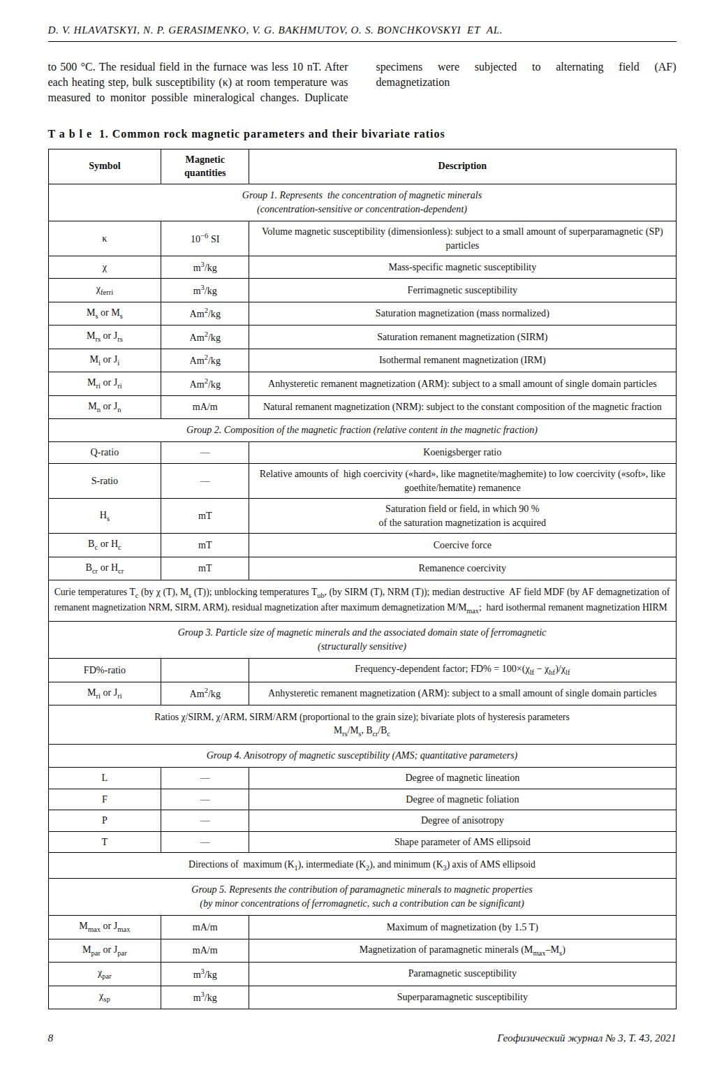D. V. HLAVATSKYI, N. P. GERASIMENKO, V. G. BAKHMUTOV, O. S. BONCHKOVSKYI ET AL.
to 500 °C. The residual field in the furnace was less 10 nT. After each heating step, bulk susceptibility (κ) at room temperature was measured to monitor possible mineralogical changes. Duplicate specimens were subjected to alternating field (AF) demagnetization
T a b l e 1. Common rock magnetic parameters and their bivariate ratios
| Symbol | Magnetic quantities | Description |
| --- | --- | --- |
| Group 1. Represents the concentration of magnetic minerals (concentration-sensitive or concentration-dependent) |
| κ | 10 −6 SI | Volume magnetic susceptibility (dimensionless): subject to a small amount of superparamagnetic (SP) particles |
| χ | m 3 /kg | Mass-specific magnetic susceptibility |
| χ ferri | m 3 /kg | Ferrimagnetic susceptibility |
| M s or M s | Am 2 /kg | Saturation magnetization (mass normalized) |
| M rs or J rs | Am 2 /kg | Saturation remanent magnetization (SIRM) |
| M i or J i | Am 2 /kg | Isothermal remanent magnetization (IRM) |
| M ri or J ri | Am 2 /kg | Anhysteretic remanent magnetization (ARM): subject to a small amount of single domain particles |
| M n or J n | mA/m | Natural remanent magnetization (NRM): subject to the constant composition of the magnetic fraction |
| Group 2. Composition of the magnetic fraction (relative content in the magnetic fraction) |
| Q-ratio | — | Koenigsberger ratio |
| S-ratio | — | Relative amounts of high coercivity («hard», like magnetite/maghemite) to low coercivity («soft», like goethite/hematite) remanence |
| H s | mT | Saturation field or field, in which 90 % of the saturation magnetization is acquired |
| B c or H c | mT | Coercive force |
| B cr or H cr | mT | Remanence coercivity |
| Curie temperatures T c (by χ (T), M s (T)); unblocking temperatures T ub , (by SIRM (T), NRM (T)); median destructive AF field MDF (by AF demagnetization of remanent magnetization NRM, SIRM, ARM), residual magnetization after maximum demagnetization M/M max ; hard isothermal remanent magnetization HIRM |
| Group 3. Particle size of magnetic minerals and the associated domain state of ferromagnetic (structurally sensitive) |
| FD%-ratio | | Frequency-dependent factor; FD% = 100×(χ lf − χ hf )/χ lf |
| M ri or J ri | Am 2 /kg | Anhysteretic remanent magnetization (ARM): subject to a small amount of single domain particles |
| Ratios χ/SIRM, χ/ARM, SIRM/ARM (proportional to the grain size); bivariate plots of hysteresis parameters M rs /M s , B cr /B c |
| Group 4. Anisotropy of magnetic susceptibility (AMS; quantitative parameters) |
| L | — | Degree of magnetic lineation |
| F | — | Degree of magnetic foliation |
| P | — | Degree of anisotropy |
| T | — | Shape parameter of AMS ellipsoid |
| Directions of maximum (K 1 ), intermediate (K 2 ), and minimum (K 3 ) axis of AMS ellipsoid |
| Group 5. Represents the contribution of paramagnetic minerals to magnetic properties (by minor concentrations of ferromagnetic, such a contribution can be significant) |
| M max or J max | mA/m | Maximum of magnetization (by 1.5 T) |
| M par or J par | mA/m | Magnetization of paramagnetic minerals (M max –M s ) |
| χ par | m 3 /kg | Paramagnetic susceptibility |
| χ sp | m 3 /kg | Superparamagnetic susceptibility |
8 Геофизический журнал № 3, Т. 43, 2021